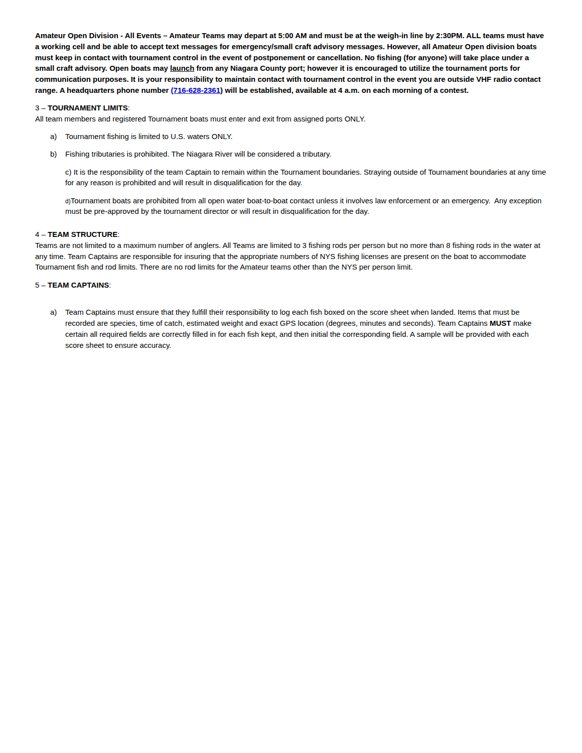Amateur Open Division - All Events – Amateur Teams may depart at 5:00 AM and must be at the weigh-in line by 2:30PM. ALL teams must have a working cell and be able to accept text messages for emergency/small craft advisory messages. However, all Amateur Open division boats must keep in contact with tournament control in the event of postponement or cancellation. No fishing (for anyone) will take place under a small craft advisory. Open boats may launch from any Niagara County port; however it is encouraged to utilize the tournament ports for communication purposes. It is your responsibility to maintain contact with tournament control in the event you are outside VHF radio contact range. A headquarters phone number (716-628-2361) will be established, available at 4 a.m. on each morning of a contest.
3 – TOURNAMENT LIMITS:
All team members and registered Tournament boats must enter and exit from assigned ports ONLY.
a) Tournament fishing is limited to U.S. waters ONLY.
b) Fishing tributaries is prohibited. The Niagara River will be considered a tributary.
c) It is the responsibility of the team Captain to remain within the Tournament boundaries. Straying outside of Tournament boundaries at any time for any reason is prohibited and will result in disqualification for the day.
d) Tournament boats are prohibited from all open water boat-to-boat contact unless it involves law enforcement or an emergency. Any exception must be pre-approved by the tournament director or will result in disqualification for the day.
4 – TEAM STRUCTURE:
Teams are not limited to a maximum number of anglers. All Teams are limited to 3 fishing rods per person but no more than 8 fishing rods in the water at any time. Team Captains are responsible for insuring that the appropriate numbers of NYS fishing licenses are present on the boat to accommodate Tournament fish and rod limits. There are no rod limits for the Amateur teams other than the NYS per person limit.
5 – TEAM CAPTAINS:
a) Team Captains must ensure that they fulfill their responsibility to log each fish boxed on the score sheet when landed. Items that must be recorded are species, time of catch, estimated weight and exact GPS location (degrees, minutes and seconds). Team Captains MUST make certain all required fields are correctly filled in for each fish kept, and then initial the corresponding field. A sample will be provided with each score sheet to ensure accuracy.